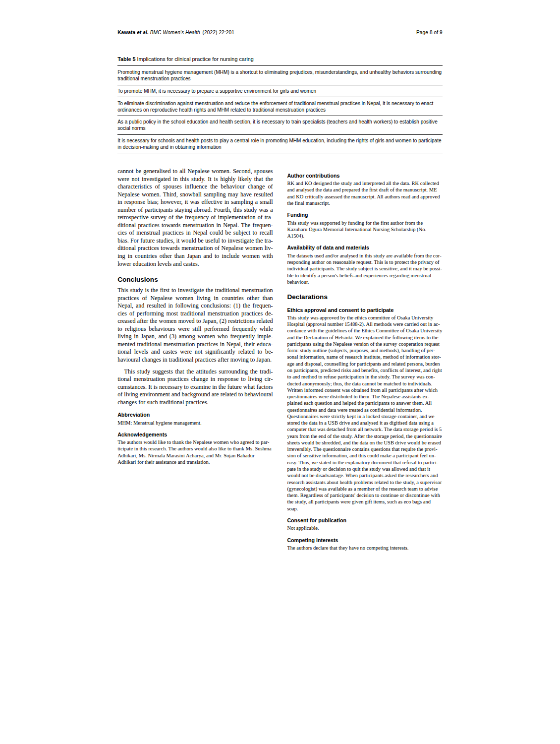Kawata et al. BMC Women's Health (2022) 22:201
Page 8 of 9
Table 5 Implications for clinical practice for nursing caring
| Promoting menstrual hygiene management (MHM) is a shortcut to eliminating prejudices, misunderstandings, and unhealthy behaviors surrounding traditional menstruation practices |
| To promote MHM, it is necessary to prepare a supportive environment for girls and women |
| To eliminate discrimination against menstruation and reduce the enforcement of traditional menstrual practices in Nepal, it is necessary to enact ordinances on reproductive health rights and MHM related to traditional menstruation practices |
| As a public policy in the school education and health section, it is necessary to train specialists (teachers and health workers) to establish positive social norms |
| It is necessary for schools and health posts to play a central role in promoting MHM education, including the rights of girls and women to participate in decision-making and in obtaining information |
cannot be generalised to all Nepalese women. Second, spouses were not investigated in this study. It is highly likely that the characteristics of spouses influence the behaviour change of Nepalese women. Third, snowball sampling may have resulted in response bias; however, it was effective in sampling a small number of participants staying abroad. Fourth, this study was a retrospective survey of the frequency of implementation of traditional practices towards menstruation in Nepal. The frequencies of menstrual practices in Nepal could be subject to recall bias. For future studies, it would be useful to investigate the traditional practices towards menstruation of Nepalese women living in countries other than Japan and to include women with lower education levels and castes.
Conclusions
This study is the first to investigate the traditional menstruation practices of Nepalese women living in countries other than Nepal, and resulted in following conclusions: (1) the frequencies of performing most traditional menstruation practices decreased after the women moved to Japan, (2) restrictions related to religious behaviours were still performed frequently while living in Japan, and (3) among women who frequently implemented traditional menstruation practices in Nepal, their educational levels and castes were not significantly related to behavioural changes in traditional practices after moving to Japan.
This study suggests that the attitudes surrounding the traditional menstruation practices change in response to living circumstances. It is necessary to examine in the future what factors of living environment and background are related to behavioural changes for such traditional practices.
Abbreviation
MHM: Menstrual hygiene management.
Acknowledgements
The authors would like to thank the Nepalese women who agreed to participate in this research. The authors would also like to thank Ms. Sushma Adhikari, Ms. Nirmala Marasini Acharya, and Mr. Sujan Bahadur Adhikari for their assistance and translation.
Author contributions
RK and KO designed the study and interpreted all the data. RK collected and analysed the data and prepared the first draft of the manuscript. ME and KO critically assessed the manuscript. All authors read and approved the final manuscript.
Funding
This study was supported by funding for the first author from the Kazuharu Ogura Memorial International Nursing Scholarship (No. A1504).
Availability of data and materials
The datasets used and/or analysed in this study are available from the corresponding author on reasonable request. This is to protect the privacy of individual participants. The study subject is sensitive, and it may be possible to identify a person's beliefs and experiences regarding menstrual behaviour.
Declarations
Ethics approval and consent to participate
This study was approved by the ethics committee of Osaka University Hospital (approval number 15488-2). All methods were carried out in accordance with the guidelines of the Ethics Committee of Osaka University and the Declaration of Helsinki. We explained the following items to the participants using the Nepalese version of the survey cooperation request form: study outline (subjects, purposes, and methods), handling of personal information, name of research institute, method of information storage and disposal, counselling for participants and related persons, burden on participants, predicted risks and benefits, conflicts of interest, and right to and method to refuse participation in the study. The survey was conducted anonymously; thus, the data cannot be matched to individuals. Written informed consent was obtained from all participants after which questionnaires were distributed to them. The Nepalese assistants explained each question and helped the participants to answer them. All questionnaires and data were treated as confidential information. Questionnaires were strictly kept in a locked storage container, and we stored the data in a USB drive and analysed it as digitised data using a computer that was detached from all network. The data storage period is 5 years from the end of the study. After the storage period, the questionnaire sheets would be shredded, and the data on the USB drive would be erased irreversibly. The questionnaire contains questions that require the provision of sensitive information, and this could make a participant feel uneasy. Thus, we stated in the explanatory document that refusal to participate in the study or decision to quit the study was allowed and that it would not be disadvantage. When participants asked the researchers and research assistants about health problems related to the study, a supervisor (gynecologist) was available as a member of the research team to advise them. Regardless of participants' decision to continue or discontinue with the study, all participants were given gift items, such as eco bags and soap.
Consent for publication
Not applicable.
Competing interests
The authors declare that they have no competing interests.